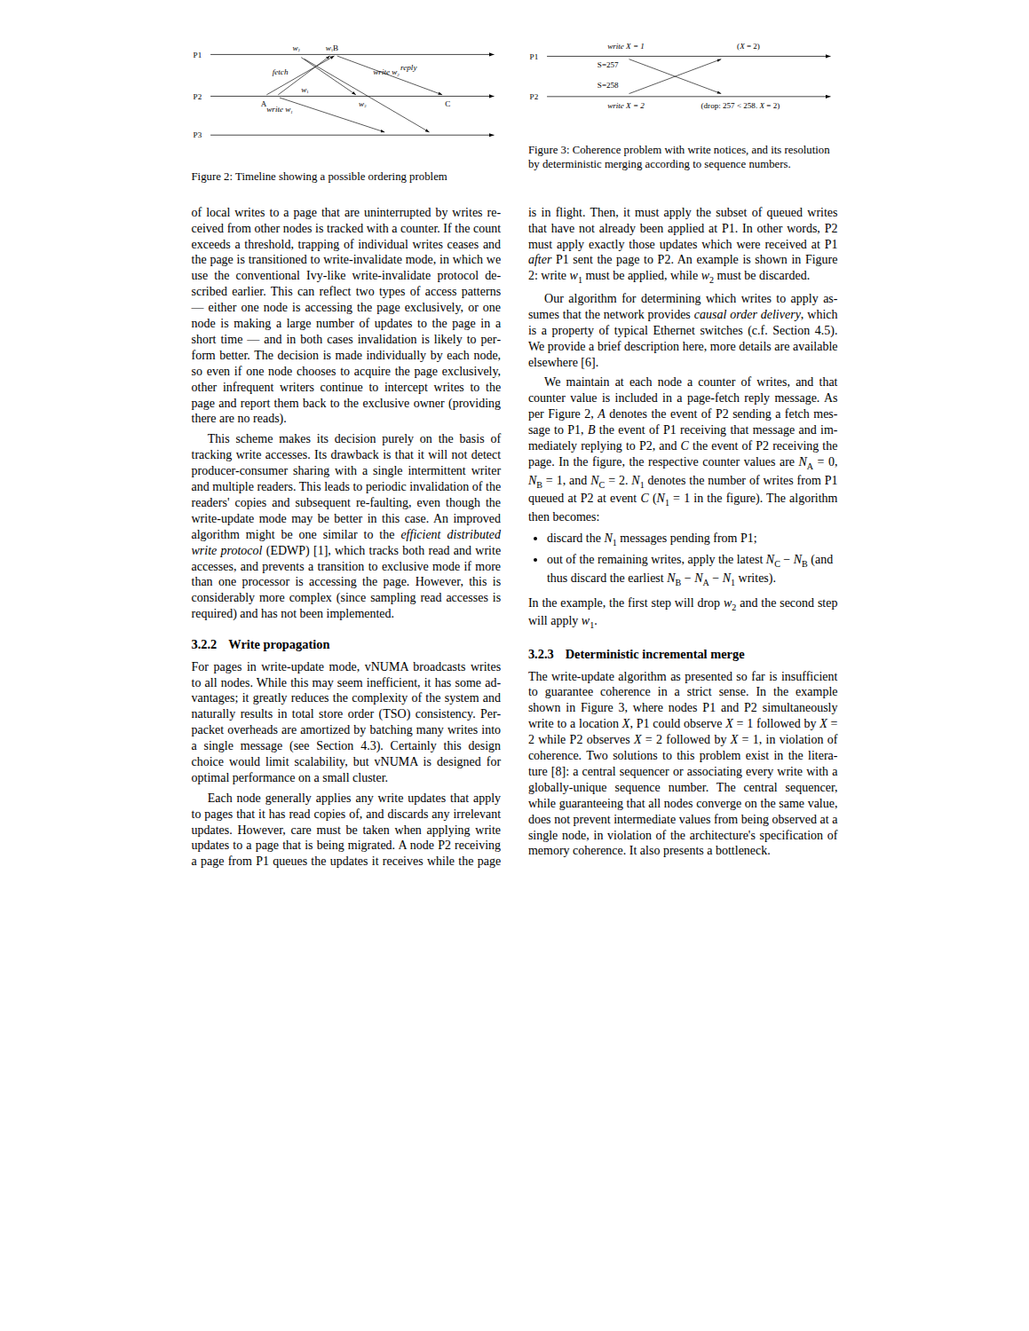P1 P2 P3 B A C fetch reply w1 write w1 w2 w1 write w2 w2
Figure 2: Timeline showing a possible ordering problem
P1 P2 write X = 1 (X = 2) write X = 2 (drop: 257 < 258. X = 2) S=257 S=258
Figure 3: Coherence problem with write notices, and its resolution by deterministic merging according to sequence numbers.
of local writes to a page that are uninterrupted by writes received from other nodes is tracked with a counter. If the count exceeds a threshold, trapping of individual writes ceases and the page is transitioned to write-invalidate mode, in which we use the conventional Ivy-like write-invalidate protocol described earlier. This can reflect two types of access patterns — either one node is accessing the page exclusively, or one node is making a large number of updates to the page in a short time — and in both cases invalidation is likely to perform better. The decision is made individually by each node, so even if one node chooses to acquire the page exclusively, other infrequent writers continue to intercept writes to the page and report them back to the exclusive owner (providing there are no reads).
This scheme makes its decision purely on the basis of tracking write accesses. Its drawback is that it will not detect producer-consumer sharing with a single intermittent writer and multiple readers. This leads to periodic invalidation of the readers' copies and subsequent re-faulting, even though the write-update mode may be better in this case. An improved algorithm might be one similar to the efficient distributed write protocol (EDWP) [1], which tracks both read and write accesses, and prevents a transition to exclusive mode if more than one processor is accessing the page. However, this is considerably more complex (since sampling read accesses is required) and has not been implemented.
3.2.2 Write propagation
For pages in write-update mode, vNUMA broadcasts writes to all nodes. While this may seem inefficient, it has some advantages; it greatly reduces the complexity of the system and naturally results in total store order (TSO) consistency. Per-packet overheads are amortized by batching many writes into a single message (see Section 4.3). Certainly this design choice would limit scalability, but vNUMA is designed for optimal performance on a small cluster.
Each node generally applies any write updates that apply to pages that it has read copies of, and discards any irrelevant updates. However, care must be taken when applying write updates to a page that is being migrated. A node P2 receiving a page from P1 queues the updates it receives while the page is in flight. Then, it must apply the subset of queued writes that have not already been applied at P1. In other words, P2 must apply exactly those updates which were received at P1 after P1 sent the page to P2. An example is shown in Figure 2: write w1 must be applied, while w2 must be discarded.
Our algorithm for determining which writes to apply assumes that the network provides causal order delivery, which is a property of typical Ethernet switches (c.f. Section 4.5). We provide a brief description here, more details are available elsewhere [6].
We maintain at each node a counter of writes, and that counter value is included in a page-fetch reply message. As per Figure 2, A denotes the event of P2 sending a fetch message to P1, B the event of P1 receiving that message and immediately replying to P2, and C the event of P2 receiving the page. In the figure, the respective counter values are NA = 0, NB = 1, and NC = 2. N1 denotes the number of writes from P1 queued at P2 at event C (N1 = 1 in the figure). The algorithm then becomes:
discard the N1 messages pending from P1;
out of the remaining writes, apply the latest NC − NB (and thus discard the earliest NB − NA − N1 writes).
In the example, the first step will drop w2 and the second step will apply w1.
3.2.3 Deterministic incremental merge
The write-update algorithm as presented so far is insufficient to guarantee coherence in a strict sense. In the example shown in Figure 3, where nodes P1 and P2 simultaneously write to a location X, P1 could observe X = 1 followed by X = 2 while P2 observes X = 2 followed by X = 1, in violation of coherence. Two solutions to this problem exist in the literature [8]: a central sequencer or associating every write with a globally-unique sequence number. The central sequencer, while guaranteeing that all nodes converge on the same value, does not prevent intermediate values from being observed at a single node, in violation of the architecture's specification of memory coherence. It also presents a bottleneck.